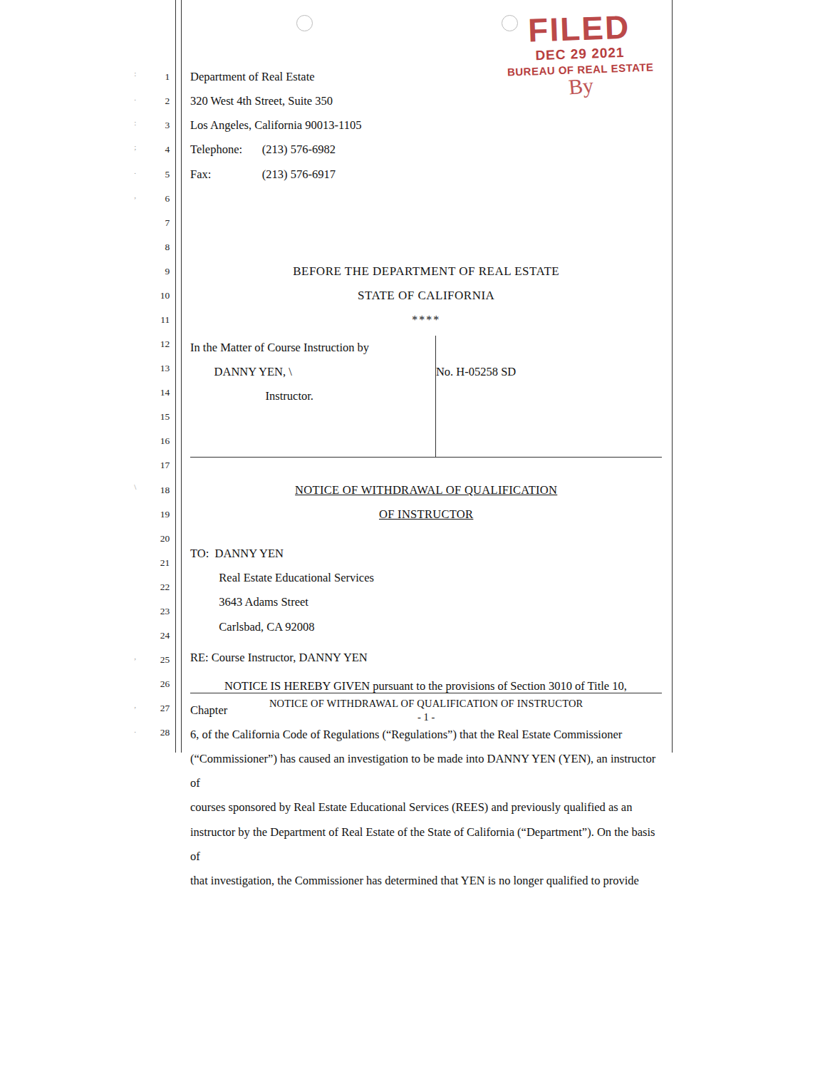FILED
DEC 29 2021
BUREAU OF REAL ESTATE
By
:
.
:
;
.
,
\
,
,
.
1
2
3
4
5
6
7
8
9
10
11
12
13
14
15
16
17
18
19
20
21
22
23
24
25
26
27
28
Department of Real Estate
320 West 4th Street, Suite 350
Los Angeles, California 90013-1105
Telephone:(213) 576-6982
Fax:(213) 576-6917
BEFORE THE DEPARTMENT OF REAL ESTATE
STATE OF CALIFORNIA
****
| In the Matter of Course Instruction by DANNY YEN, \ Instructor. | No. H-05258 SD |
NOTICE OF WITHDRAWAL OF QUALIFICATION
OF INSTRUCTOR
TO: DANNY YEN
Real Estate Educational Services
3643 Adams Street
Carlsbad, CA 92008
RE: Course Instructor, DANNY YEN
NOTICE IS HEREBY GIVEN pursuant to the provisions of Section 3010 of Title 10, Chapter
6, of the California Code of Regulations (“Regulations”) that the Real Estate Commissioner
(“Commissioner”) has caused an investigation to be made into DANNY YEN (YEN), an instructor of
courses sponsored by Real Estate Educational Services (REES) and previously qualified as an
instructor by the Department of Real Estate of the State of California (“Department”). On the basis of
that investigation, the Commissioner has determined that YEN is no longer qualified to provide
NOTICE OF WITHDRAWAL OF QUALIFICATION OF INSTRUCTOR
- 1 -